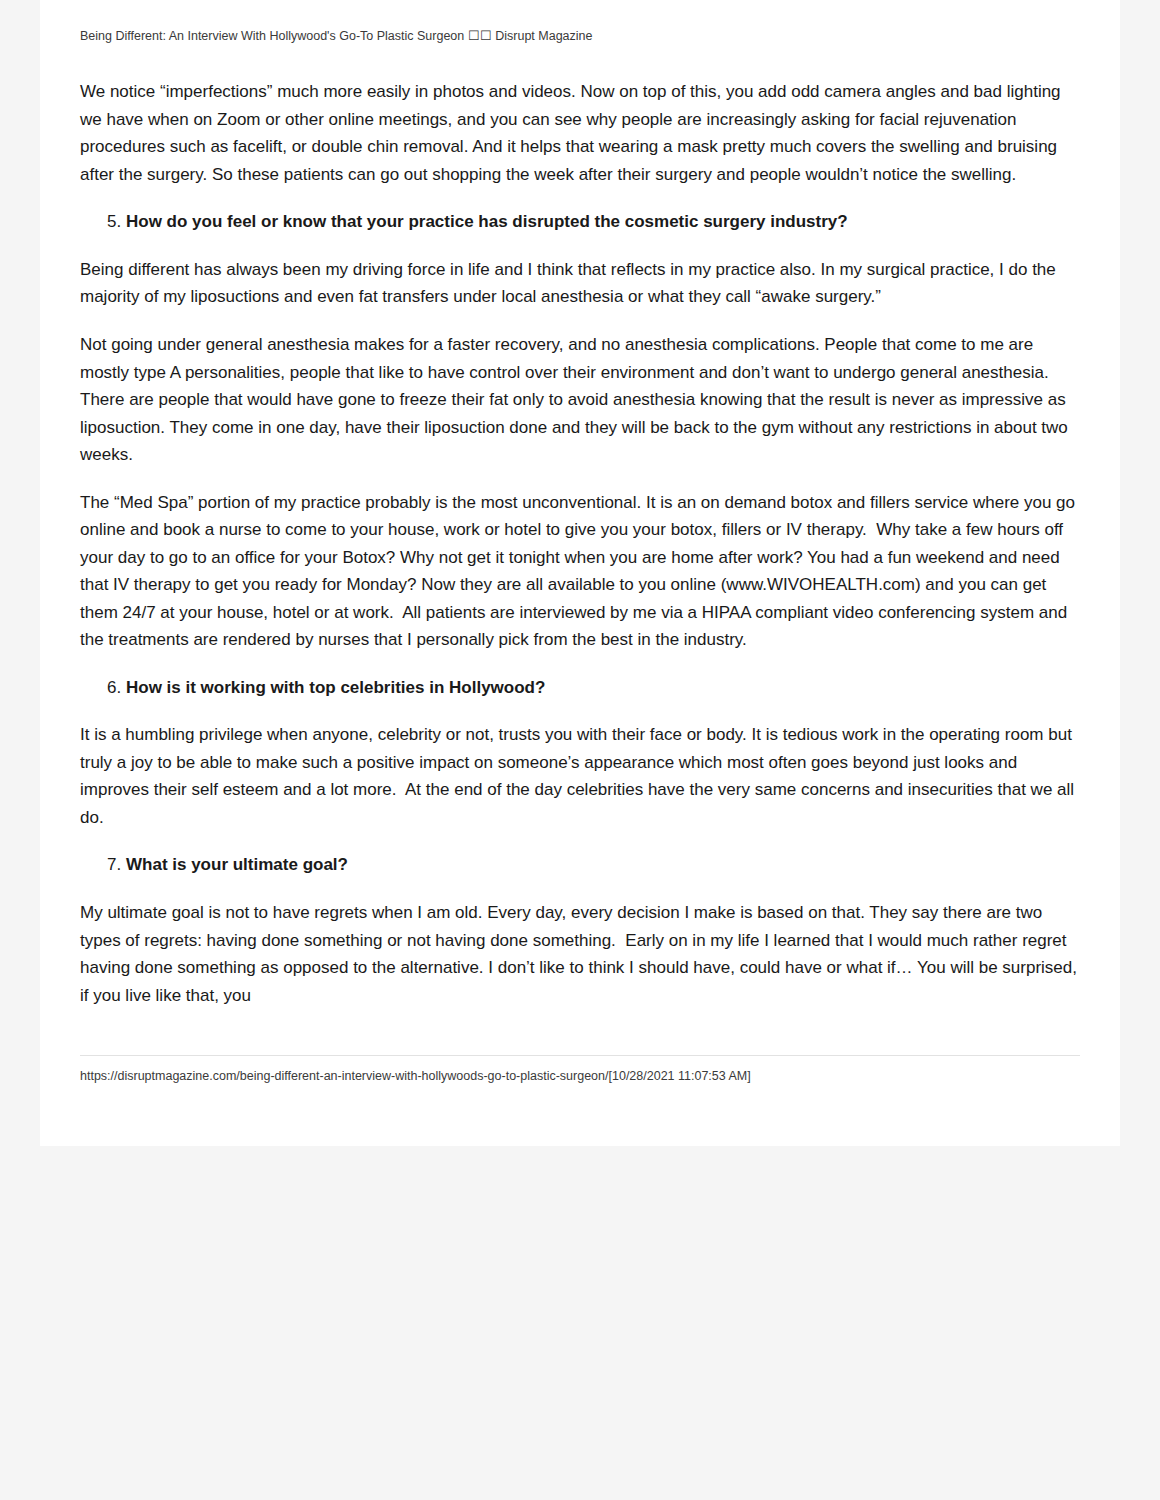Being Different: An Interview With Hollywood's Go-To Plastic Surgeon ☐☐ Disrupt Magazine
We notice “imperfections” much more easily in photos and videos. Now on top of this, you add odd camera angles and bad lighting we have when on Zoom or other online meetings, and you can see why people are increasingly asking for facial rejuvenation procedures such as facelift, or double chin removal. And it helps that wearing a mask pretty much covers the swelling and bruising after the surgery. So these patients can go out shopping the week after their surgery and people wouldn’t notice the swelling.
How do you feel or know that your practice has disrupted the cosmetic surgery industry?
Being different has always been my driving force in life and I think that reflects in my practice also. In my surgical practice, I do the majority of my liposuctions and even fat transfers under local anesthesia or what they call “awake surgery.”
Not going under general anesthesia makes for a faster recovery, and no anesthesia complications. People that come to me are mostly type A personalities, people that like to have control over their environment and don’t want to undergo general anesthesia. There are people that would have gone to freeze their fat only to avoid anesthesia knowing that the result is never as impressive as liposuction. They come in one day, have their liposuction done and they will be back to the gym without any restrictions in about two weeks.
The “Med Spa” portion of my practice probably is the most unconventional. It is an on demand botox and fillers service where you go online and book a nurse to come to your house, work or hotel to give you your botox, fillers or IV therapy. Why take a few hours off your day to go to an office for your Botox? Why not get it tonight when you are home after work? You had a fun weekend and need that IV therapy to get you ready for Monday? Now they are all available to you online (www.WIVOHEALTH.com) and you can get them 24/7 at your house, hotel or at work. All patients are interviewed by me via a HIPAA compliant video conferencing system and the treatments are rendered by nurses that I personally pick from the best in the industry.
How is it working with top celebrities in Hollywood?
It is a humbling privilege when anyone, celebrity or not, trusts you with their face or body. It is tedious work in the operating room but truly a joy to be able to make such a positive impact on someone’s appearance which most often goes beyond just looks and improves their self esteem and a lot more. At the end of the day celebrities have the very same concerns and insecurities that we all do.
What is your ultimate goal?
My ultimate goal is not to have regrets when I am old. Every day, every decision I make is based on that. They say there are two types of regrets: having done something or not having done something. Early on in my life I learned that I would much rather regret having done something as opposed to the alternative. I don’t like to think I should have, could have or what if… You will be surprised, if you live like that, you
https://disruptmagazine.com/being-different-an-interview-with-hollywoods-go-to-plastic-surgeon/[10/28/2021 11:07:53 AM]